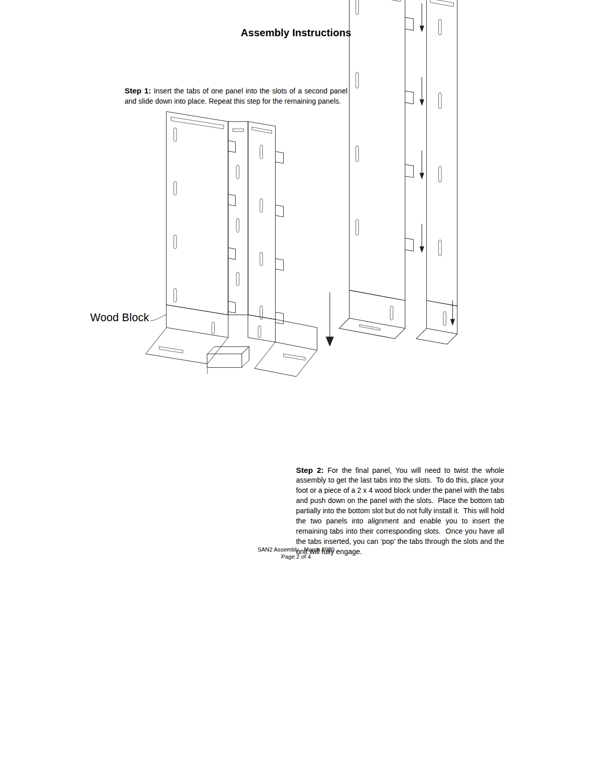Assembly Instructions
Step 1: Insert the tabs of one panel into the slots of a second panel and slide down into place. Repeat this step for the remaining panels.
Two panels being joined, tabs sliding into slots
Assembly twisted over a wood block, arrow showing downward push
Step 2: For the final panel, You will need to twist the whole assembly to get the last tabs into the slots. To do this, place your foot or a piece of a 2 x 4 wood block under the panel with the tabs and push down on the panel with the slots. Place the bottom tab partially into the bottom slot but do not fully install it. This will hold the two panels into alignment and enable you to insert the remaining tabs into their corresponding slots. Once you have all the tabs inserted, you can ‘pop’ the tabs through the slots and the unit will fully engage.
Wood Block
SAN2 Assembly - March 2020
Page 2 of 4